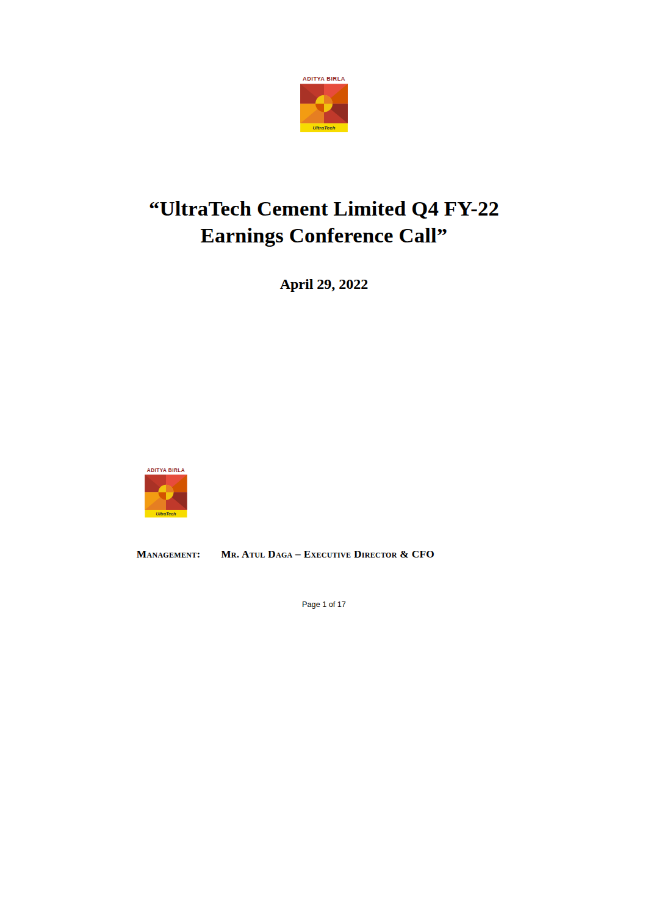ADITYA BIRLA UltraTech
“UltraTech Cement Limited Q4 FY-22 Earnings Conference Call”
April 29, 2022
ADITYA BIRLA UltraTech
Management: Mr. Atul Daga – Executive Director & CFO
Page 1 of 17